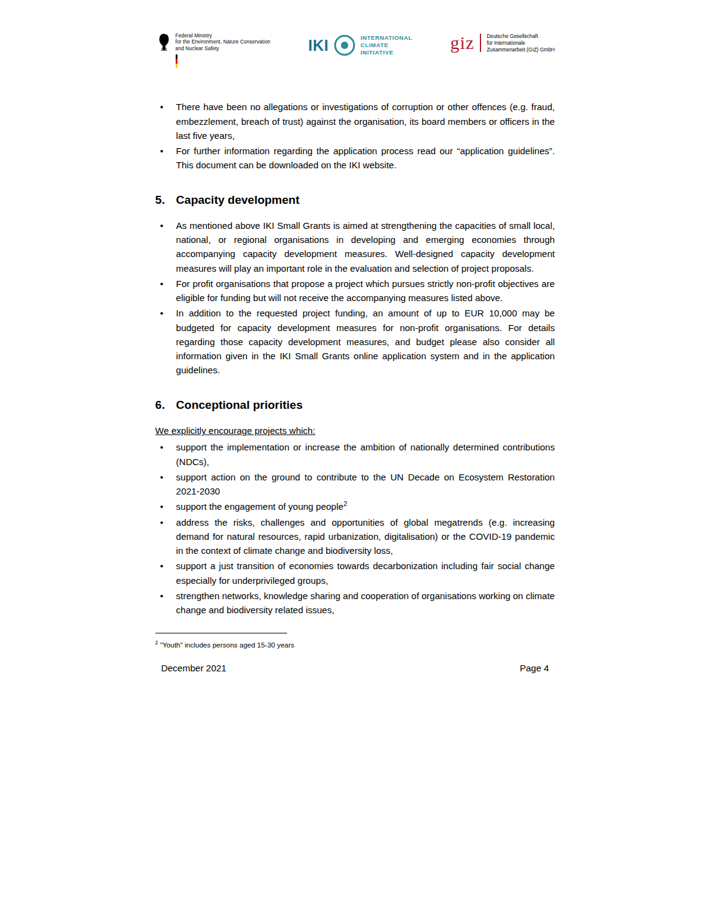Federal Ministry
for the Environment, Nature Conservation
and Nuclear Safety
IKI
INTERNATIONAL
CLIMATE
INITIATIVE
giz
Deutsche Gesellschaft
für Internationale
Zusammenarbeit (GIZ) GmbH
There have been no allegations or investigations of corruption or other offences (e.g. fraud, embezzlement, breach of trust) against the organisation, its board members or officers in the last five years,
For further information regarding the application process read our “application guidelines”. This document can be downloaded on the IKI website.
5. Capacity development
As mentioned above IKI Small Grants is aimed at strengthening the capacities of small local, national, or regional organisations in developing and emerging economies through accompanying capacity development measures. Well-designed capacity development measures will play an important role in the evaluation and selection of project proposals.
For profit organisations that propose a project which pursues strictly non-profit objectives are eligible for funding but will not receive the accompanying measures listed above.
In addition to the requested project funding, an amount of up to EUR 10,000 may be budgeted for capacity development measures for non-profit organisations. For details regarding those capacity development measures, and budget please also consider all information given in the IKI Small Grants online application system and in the application guidelines.
6. Conceptional priorities
We explicitly encourage projects which:
support the implementation or increase the ambition of nationally determined contributions (NDCs),
support action on the ground to contribute to the UN Decade on Ecosystem Restoration 2021-2030
support the engagement of young people2
address the risks, challenges and opportunities of global megatrends (e.g. increasing demand for natural resources, rapid urbanization, digitalisation) or the COVID-19 pandemic in the context of climate change and biodiversity loss,
support a just transition of economies towards decarbonization including fair social change especially for underprivileged groups,
strengthen networks, knowledge sharing and cooperation of organisations working on climate change and biodiversity related issues,
2 "Youth" includes persons aged 15-30 years
December 2021 Page 4